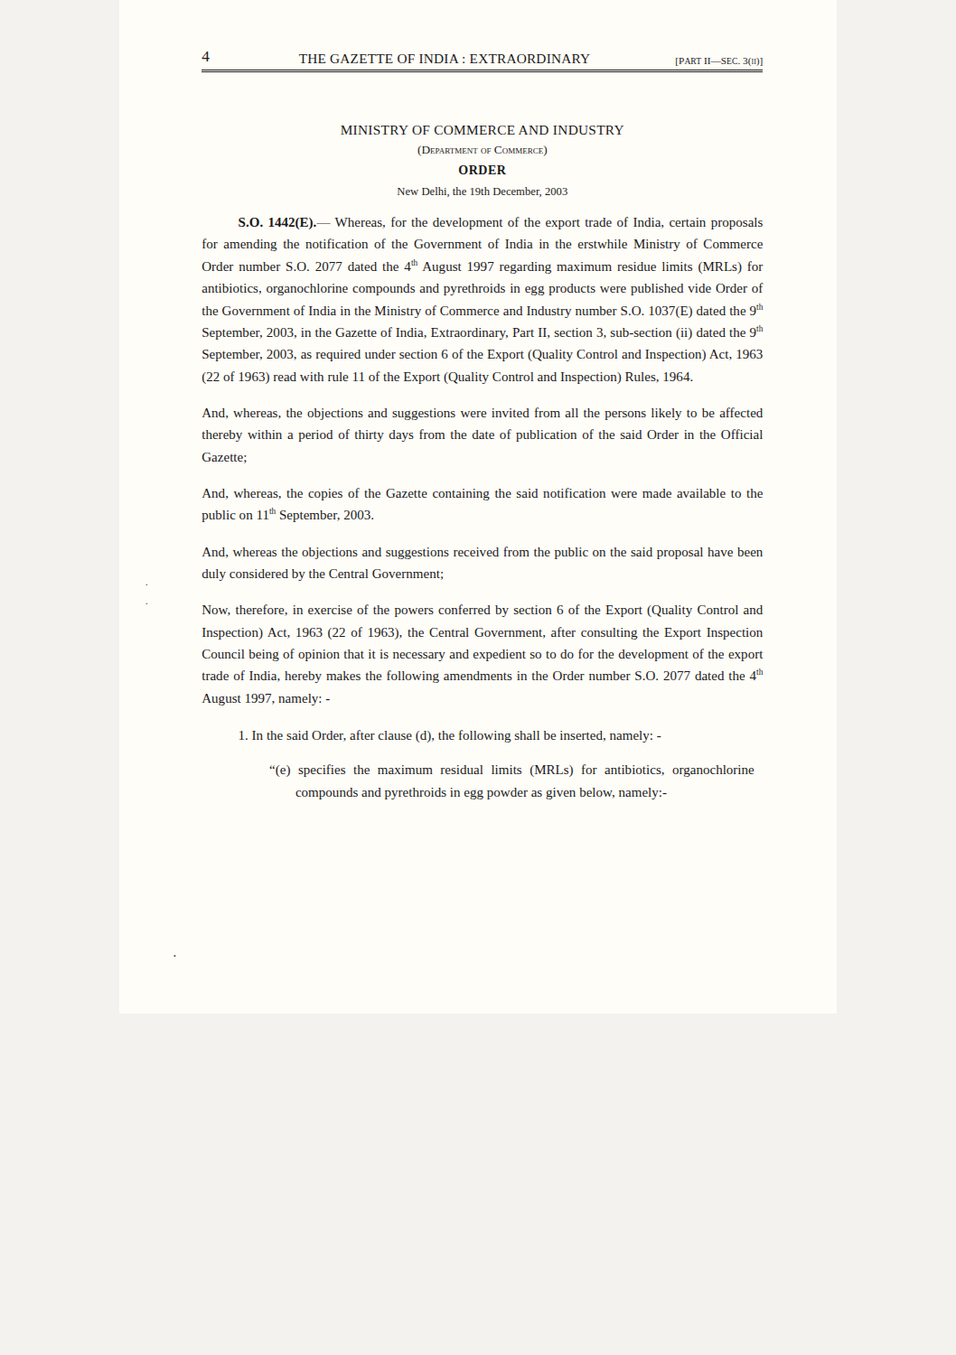4
THE GAZETTE OF INDIA : EXTRAORDINARY
[PART II—SEC. 3(ii)]
MINISTRY OF COMMERCE AND INDUSTRY
(Department of Commerce)
ORDER
New Delhi, the 19th December, 2003
S.O. 1442(E).— Whereas, for the development of the export trade of India, certain proposals for amending the notification of the Government of India in the erstwhile Ministry of Commerce Order number S.O. 2077 dated the 4th August 1997 regarding maximum residue limits (MRLs) for antibiotics, organochlorine compounds and pyrethroids in egg products were published vide Order of the Government of India in the Ministry of Commerce and Industry number S.O. 1037(E) dated the 9th September, 2003, in the Gazette of India, Extraordinary, Part II, section 3, sub-section (ii) dated the 9th September, 2003, as required under section 6 of the Export (Quality Control and Inspection) Act, 1963 (22 of 1963) read with rule 11 of the Export (Quality Control and Inspection) Rules, 1964.
And, whereas, the objections and suggestions were invited from all the persons likely to be affected thereby within a period of thirty days from the date of publication of the said Order in the Official Gazette;
And, whereas, the copies of the Gazette containing the said notification were made available to the public on 11th September, 2003.
And, whereas the objections and suggestions received from the public on the said proposal have been duly considered by the Central Government;
Now, therefore, in exercise of the powers conferred by section 6 of the Export (Quality Control and Inspection) Act, 1963 (22 of 1963), the Central Government, after consulting the Export Inspection Council being of opinion that it is necessary and expedient so to do for the development of the export trade of India, hereby makes the following amendments in the Order number S.O. 2077 dated the 4th August 1997, namely: -
1. In the said Order, after clause (d), the following shall be inserted, namely: -
“(e) specifies the maximum residual limits (MRLs) for antibiotics, organochlorine compounds and pyrethroids in egg powder as given below, namely:-
.
.
.